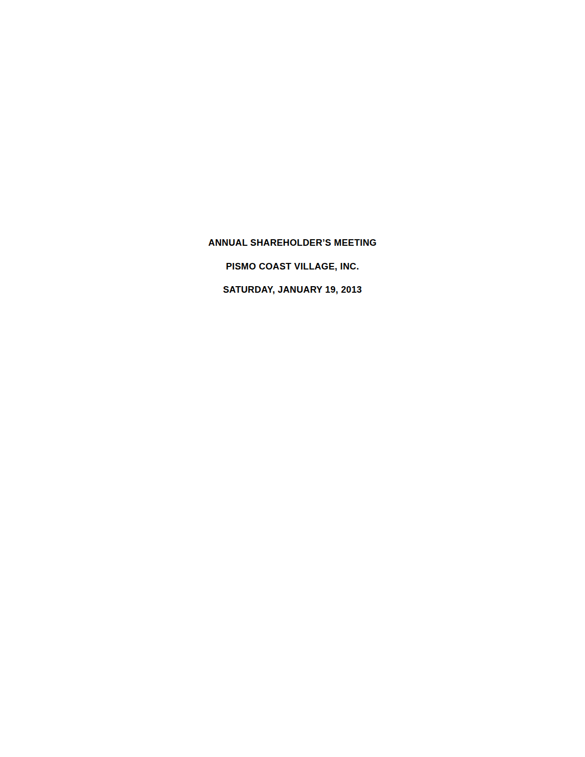ANNUAL SHAREHOLDER’S MEETING
PISMO COAST VILLAGE, INC.
SATURDAY, JANUARY 19, 2013